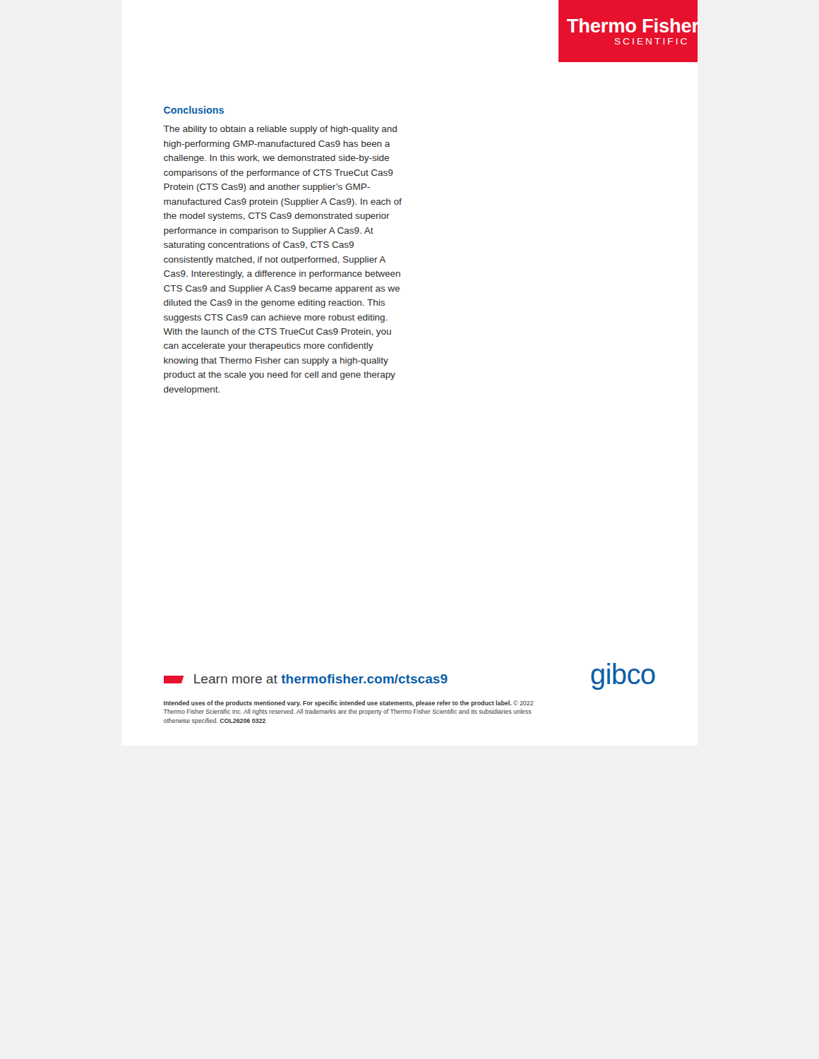Thermo Fisher SCIENTIFIC
Conclusions
The ability to obtain a reliable supply of high-quality and high-performing GMP-manufactured Cas9 has been a challenge. In this work, we demonstrated side-by-side comparisons of the performance of CTS TrueCut Cas9 Protein (CTS Cas9) and another supplier’s GMP-manufactured Cas9 protein (Supplier A Cas9). In each of the model systems, CTS Cas9 demonstrated superior performance in comparison to Supplier A Cas9. At saturating concentrations of Cas9, CTS Cas9 consistently matched, if not outperformed, Supplier A Cas9. Interestingly, a difference in performance between CTS Cas9 and Supplier A Cas9 became apparent as we diluted the Cas9 in the genome editing reaction. This suggests CTS Cas9 can achieve more robust editing. With the launch of the CTS TrueCut Cas9 Protein, you can accelerate your therapeutics more confidently knowing that Thermo Fisher can supply a high-quality product at the scale you need for cell and gene therapy development.
Learn more at thermofisher.com/ctscas9
gibco
Intended uses of the products mentioned vary. For specific intended use statements, please refer to the product label. © 2022 Thermo Fisher Scientific Inc. All rights reserved. All trademarks are the property of Thermo Fisher Scientific and its subsidiaries unless otherwise specified. COL26206 0322